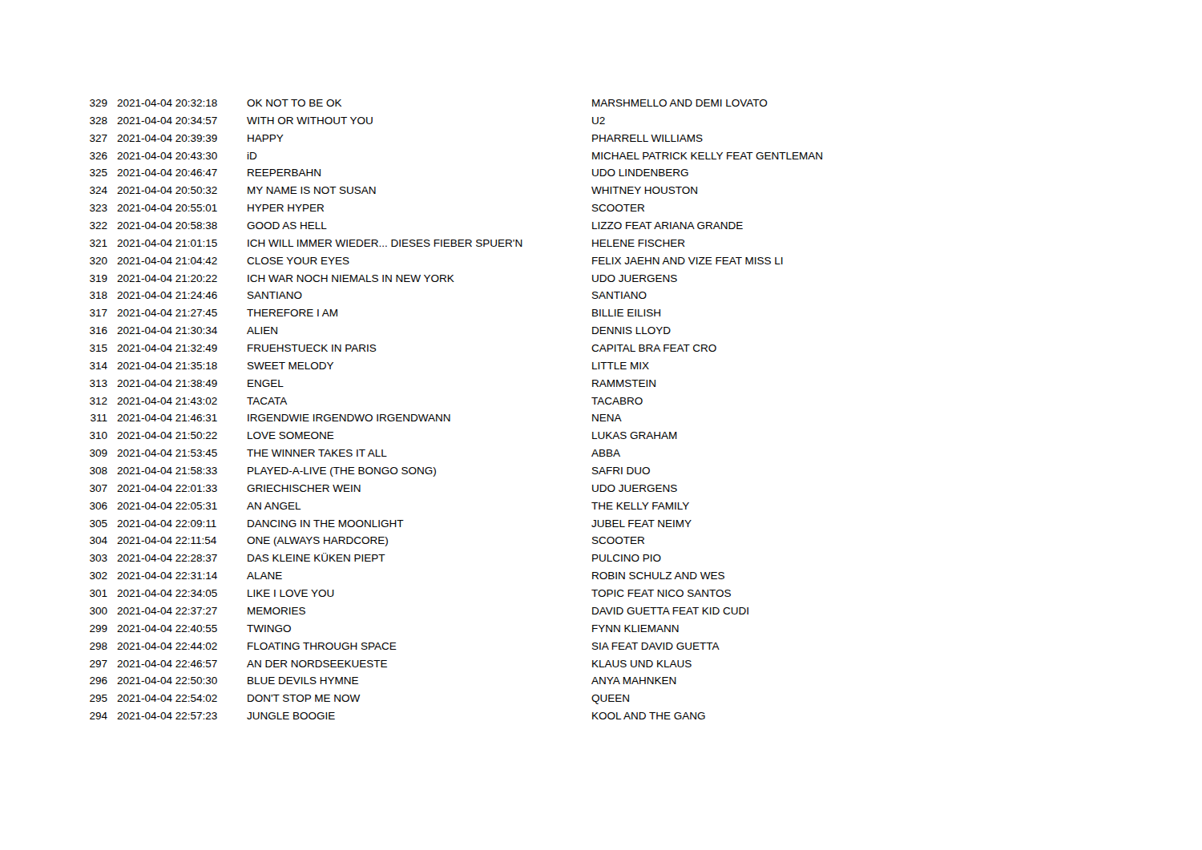| 329 | 2021-04-04 20:32:18 | OK NOT TO BE OK | MARSHMELLO AND DEMI LOVATO |
| 328 | 2021-04-04 20:34:57 | WITH OR WITHOUT YOU | U2 |
| 327 | 2021-04-04 20:39:39 | HAPPY | PHARRELL WILLIAMS |
| 326 | 2021-04-04 20:43:30 | iD | MICHAEL PATRICK KELLY FEAT GENTLEMAN |
| 325 | 2021-04-04 20:46:47 | REEPERBAHN | UDO LINDENBERG |
| 324 | 2021-04-04 20:50:32 | MY NAME IS NOT SUSAN | WHITNEY HOUSTON |
| 323 | 2021-04-04 20:55:01 | HYPER HYPER | SCOOTER |
| 322 | 2021-04-04 20:58:38 | GOOD AS HELL | LIZZO FEAT ARIANA GRANDE |
| 321 | 2021-04-04 21:01:15 | ICH WILL IMMER WIEDER... DIESES FIEBER SPUER'N | HELENE FISCHER |
| 320 | 2021-04-04 21:04:42 | CLOSE YOUR EYES | FELIX JAEHN AND VIZE FEAT MISS LI |
| 319 | 2021-04-04 21:20:22 | ICH WAR NOCH NIEMALS IN NEW YORK | UDO JUERGENS |
| 318 | 2021-04-04 21:24:46 | SANTIANO | SANTIANO |
| 317 | 2021-04-04 21:27:45 | THEREFORE I AM | BILLIE EILISH |
| 316 | 2021-04-04 21:30:34 | ALIEN | DENNIS LLOYD |
| 315 | 2021-04-04 21:32:49 | FRUEHSTUECK IN PARIS | CAPITAL BRA FEAT CRO |
| 314 | 2021-04-04 21:35:18 | SWEET MELODY | LITTLE MIX |
| 313 | 2021-04-04 21:38:49 | ENGEL | RAMMSTEIN |
| 312 | 2021-04-04 21:43:02 | TACATA | TACABRO |
| 311 | 2021-04-04 21:46:31 | IRGENDWIE IRGENDWO IRGENDWANN | NENA |
| 310 | 2021-04-04 21:50:22 | LOVE SOMEONE | LUKAS GRAHAM |
| 309 | 2021-04-04 21:53:45 | THE WINNER TAKES IT ALL | ABBA |
| 308 | 2021-04-04 21:58:33 | PLAYED-A-LIVE (THE BONGO SONG) | SAFRI DUO |
| 307 | 2021-04-04 22:01:33 | GRIECHISCHER WEIN | UDO JUERGENS |
| 306 | 2021-04-04 22:05:31 | AN ANGEL | THE KELLY FAMILY |
| 305 | 2021-04-04 22:09:11 | DANCING IN THE MOONLIGHT | JUBEL FEAT NEIMY |
| 304 | 2021-04-04 22:11:54 | ONE (ALWAYS HARDCORE) | SCOOTER |
| 303 | 2021-04-04 22:28:37 | DAS KLEINE KÜKEN PIEPT | PULCINO PIO |
| 302 | 2021-04-04 22:31:14 | ALANE | ROBIN SCHULZ AND WES |
| 301 | 2021-04-04 22:34:05 | LIKE I LOVE YOU | TOPIC FEAT NICO SANTOS |
| 300 | 2021-04-04 22:37:27 | MEMORIES | DAVID GUETTA FEAT KID CUDI |
| 299 | 2021-04-04 22:40:55 | TWINGO | FYNN KLIEMANN |
| 298 | 2021-04-04 22:44:02 | FLOATING THROUGH SPACE | SIA FEAT DAVID GUETTA |
| 297 | 2021-04-04 22:46:57 | AN DER NORDSEEKUESTE | KLAUS UND KLAUS |
| 296 | 2021-04-04 22:50:30 | BLUE DEVILS HYMNE | ANYA MAHNKEN |
| 295 | 2021-04-04 22:54:02 | DON'T STOP ME NOW | QUEEN |
| 294 | 2021-04-04 22:57:23 | JUNGLE BOOGIE | KOOL AND THE GANG |